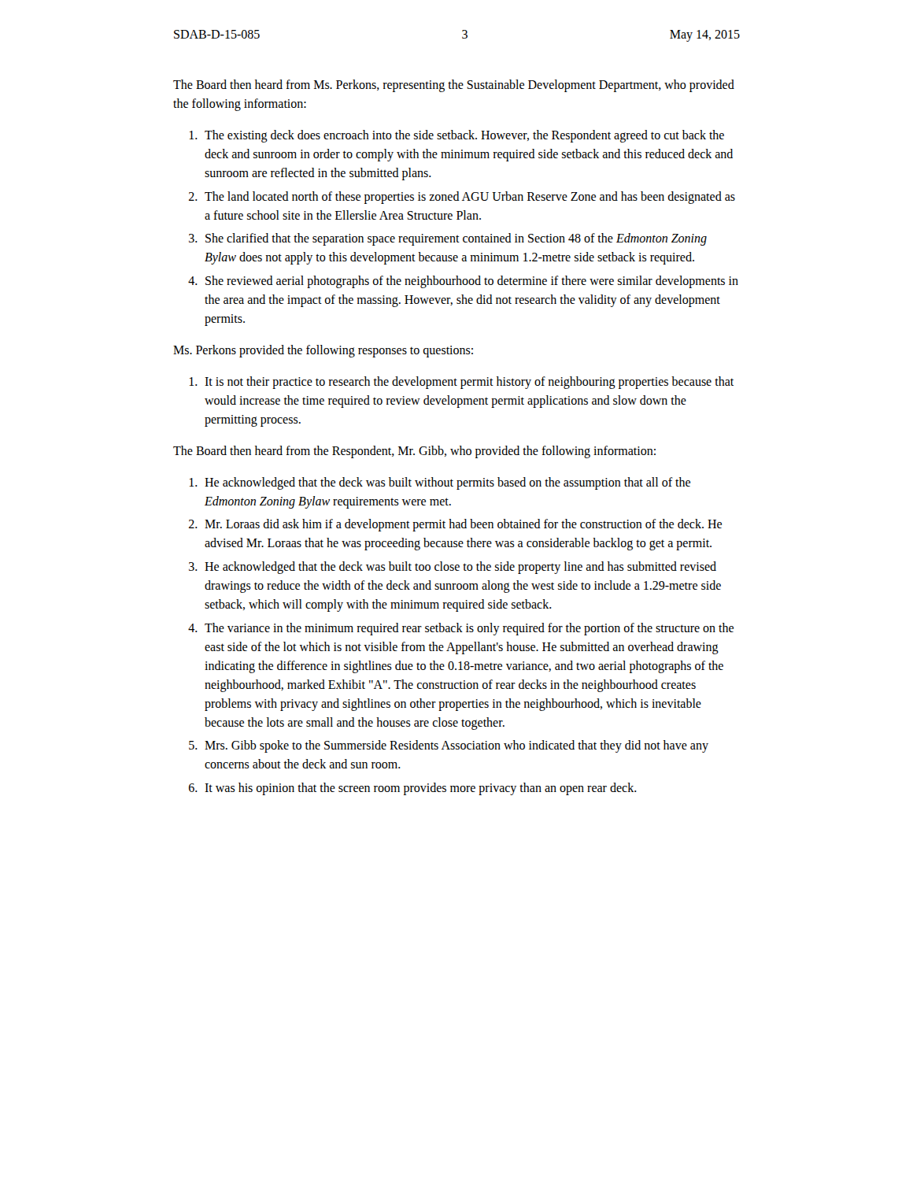SDAB-D-15-085 3 May 14, 2015
The Board then heard from Ms. Perkons, representing the Sustainable Development Department, who provided the following information:
The existing deck does encroach into the side setback. However, the Respondent agreed to cut back the deck and sunroom in order to comply with the minimum required side setback and this reduced deck and sunroom are reflected in the submitted plans.
The land located north of these properties is zoned AGU Urban Reserve Zone and has been designated as a future school site in the Ellerslie Area Structure Plan.
She clarified that the separation space requirement contained in Section 48 of the Edmonton Zoning Bylaw does not apply to this development because a minimum 1.2-metre side setback is required.
She reviewed aerial photographs of the neighbourhood to determine if there were similar developments in the area and the impact of the massing. However, she did not research the validity of any development permits.
Ms. Perkons provided the following responses to questions:
It is not their practice to research the development permit history of neighbouring properties because that would increase the time required to review development permit applications and slow down the permitting process.
The Board then heard from the Respondent, Mr. Gibb, who provided the following information:
He acknowledged that the deck was built without permits based on the assumption that all of the Edmonton Zoning Bylaw requirements were met.
Mr. Loraas did ask him if a development permit had been obtained for the construction of the deck. He advised Mr. Loraas that he was proceeding because there was a considerable backlog to get a permit.
He acknowledged that the deck was built too close to the side property line and has submitted revised drawings to reduce the width of the deck and sunroom along the west side to include a 1.29-metre side setback, which will comply with the minimum required side setback.
The variance in the minimum required rear setback is only required for the portion of the structure on the east side of the lot which is not visible from the Appellant's house. He submitted an overhead drawing indicating the difference in sightlines due to the 0.18-metre variance, and two aerial photographs of the neighbourhood, marked Exhibit "A". The construction of rear decks in the neighbourhood creates problems with privacy and sightlines on other properties in the neighbourhood, which is inevitable because the lots are small and the houses are close together.
Mrs. Gibb spoke to the Summerside Residents Association who indicated that they did not have any concerns about the deck and sun room.
It was his opinion that the screen room provides more privacy than an open rear deck.